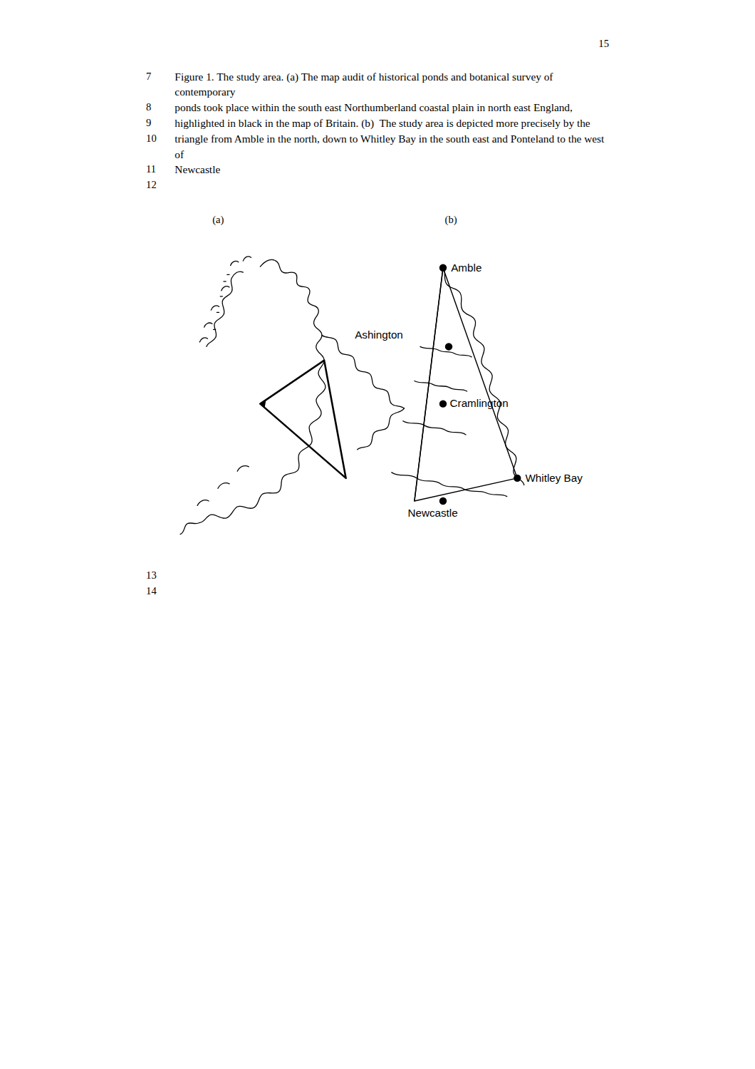15
7 Figure 1. The study area. (a) The map audit of historical ponds and botanical survey of contemporary
8 ponds took place within the south east Northumberland coastal plain in north east England,
9 highlighted in black in the map of Britain. (b) The study area is depicted more precisely by the
10 triangle from Amble in the north, down to Whitley Bay in the south east and Ponteland to the west of
11 Newcastle
12
(a) (b)
Amble Ashington Cramlington Whitley Bay Newcastle
13
14